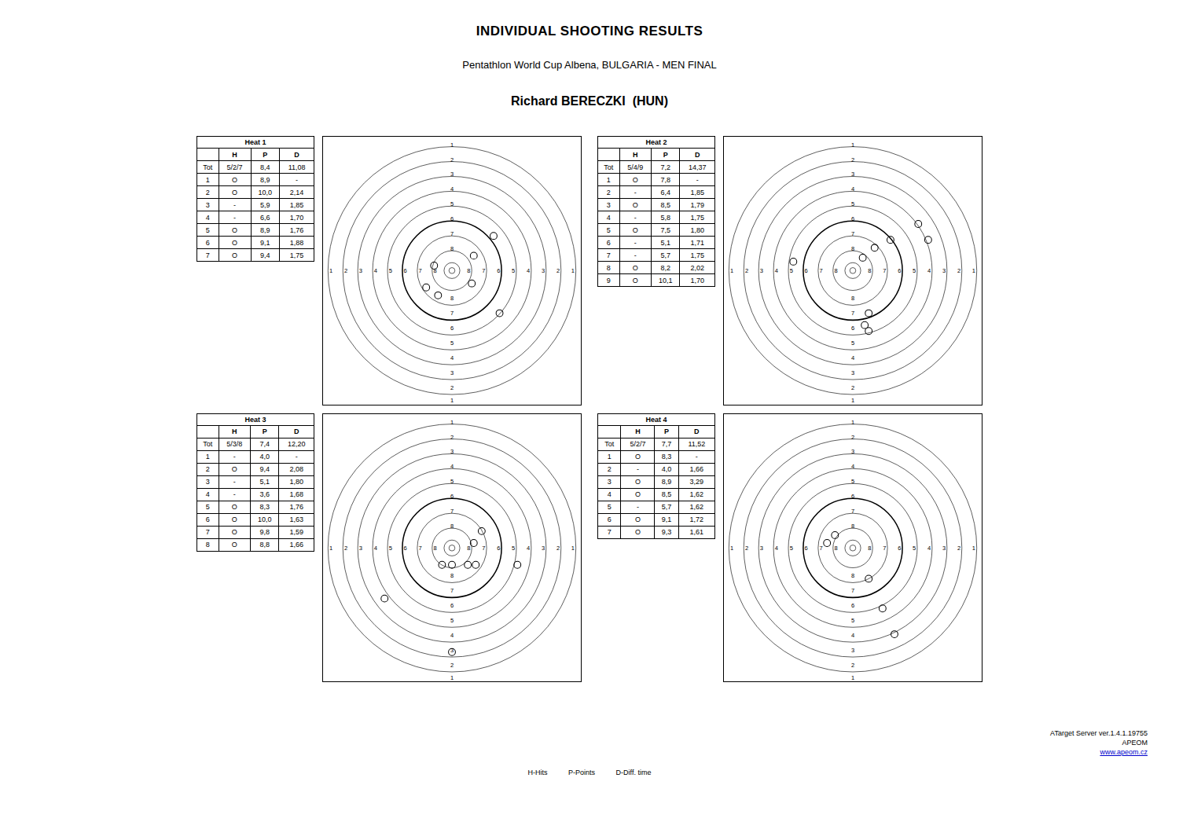INDIVIDUAL SHOOTING RESULTS
Pentathlon World Cup Albena, BULGARIA - MEN FINAL
Richard BERECZKI (HUN)
Heat 1
| | H | P | D |
| --- | --- | --- | --- |
| Tot | 5/2/7 | 8,4 | 11,08 |
| 1 | O | 8,9 | - |
| 2 | O | 10,0 | 2,14 |
| 3 | - | 5,9 | 1,85 |
| 4 | - | 6,6 | 1,70 |
| 5 | O | 8,9 | 1,76 |
| 6 | O | 9,1 | 1,88 |
| 7 | O | 9,4 | 1,75 |
1 2 3 4 5 6 7 8 8 7 6 5 4 3 2 1 1 2 3 4 5 6 7 8 8 7 6 5 4 3 2 1
Heat 2
| | H | P | D |
| --- | --- | --- | --- |
| Tot | 5/4/9 | 7,2 | 14,37 |
| 1 | O | 7,8 | - |
| 2 | - | 6,4 | 1,85 |
| 3 | O | 8,5 | 1,79 |
| 4 | - | 5,8 | 1,75 |
| 5 | O | 7,5 | 1,80 |
| 6 | - | 5,1 | 1,71 |
| 7 | - | 5,7 | 1,75 |
| 8 | O | 8,2 | 2,02 |
| 9 | O | 10,1 | 1,70 |
1 2 3 4 5 6 7 8 8 7 6 5 4 3 2 1 1 2 3 4 5 6 7 8 8 7 6 5 4 3 2 1
Heat 3
| | H | P | D |
| --- | --- | --- | --- |
| Tot | 5/3/8 | 7,4 | 12,20 |
| 1 | - | 4,0 | - |
| 2 | O | 9,4 | 2,08 |
| 3 | - | 5,1 | 1,80 |
| 4 | - | 3,6 | 1,68 |
| 5 | O | 8,3 | 1,76 |
| 6 | O | 10,0 | 1,63 |
| 7 | O | 9,8 | 1,59 |
| 8 | O | 8,8 | 1,66 |
1 2 3 4 5 6 7 8 8 7 6 5 4 3 2 1 1 2 3 4 5 6 7 8 8 7 6 5 4 3 2 1
Heat 4
| | H | P | D |
| --- | --- | --- | --- |
| Tot | 5/2/7 | 7,7 | 11,52 |
| 1 | O | 8,3 | - |
| 2 | - | 4,0 | 1,66 |
| 3 | O | 8,9 | 3,29 |
| 4 | O | 8,5 | 1,62 |
| 5 | - | 5,7 | 1,62 |
| 6 | O | 9,1 | 1,72 |
| 7 | O | 9,3 | 1,61 |
1 2 3 4 5 6 7 8 8 7 6 5 4 3 2 1 1 2 3 4 5 6 7 8 8 7 6 5 4 3 2 1
ATarget Server ver.1.4.1.19755
APEOM
www.apeom.cz
H-Hits P-Points D-Diff. time